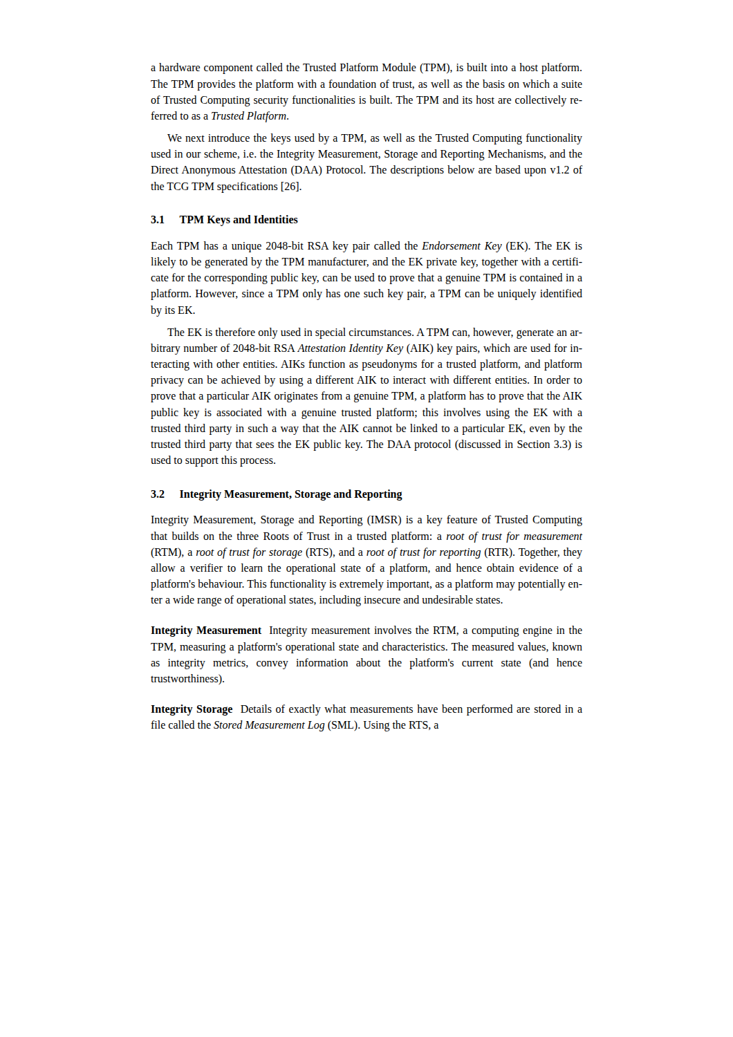a hardware component called the Trusted Platform Module (TPM), is built into a host platform. The TPM provides the platform with a foundation of trust, as well as the basis on which a suite of Trusted Computing security functionalities is built. The TPM and its host are collectively referred to as a Trusted Platform.
We next introduce the keys used by a TPM, as well as the Trusted Computing functionality used in our scheme, i.e. the Integrity Measurement, Storage and Reporting Mechanisms, and the Direct Anonymous Attestation (DAA) Protocol. The descriptions below are based upon v1.2 of the TCG TPM specifications [26].
3.1 TPM Keys and Identities
Each TPM has a unique 2048-bit RSA key pair called the Endorsement Key (EK). The EK is likely to be generated by the TPM manufacturer, and the EK private key, together with a certificate for the corresponding public key, can be used to prove that a genuine TPM is contained in a platform. However, since a TPM only has one such key pair, a TPM can be uniquely identified by its EK.
The EK is therefore only used in special circumstances. A TPM can, however, generate an arbitrary number of 2048-bit RSA Attestation Identity Key (AIK) key pairs, which are used for interacting with other entities. AIKs function as pseudonyms for a trusted platform, and platform privacy can be achieved by using a different AIK to interact with different entities. In order to prove that a particular AIK originates from a genuine TPM, a platform has to prove that the AIK public key is associated with a genuine trusted platform; this involves using the EK with a trusted third party in such a way that the AIK cannot be linked to a particular EK, even by the trusted third party that sees the EK public key. The DAA protocol (discussed in Section 3.3) is used to support this process.
3.2 Integrity Measurement, Storage and Reporting
Integrity Measurement, Storage and Reporting (IMSR) is a key feature of Trusted Computing that builds on the three Roots of Trust in a trusted platform: a root of trust for measurement (RTM), a root of trust for storage (RTS), and a root of trust for reporting (RTR). Together, they allow a verifier to learn the operational state of a platform, and hence obtain evidence of a platform's behaviour. This functionality is extremely important, as a platform may potentially enter a wide range of operational states, including insecure and undesirable states.
Integrity Measurement Integrity measurement involves the RTM, a computing engine in the TPM, measuring a platform's operational state and characteristics. The measured values, known as integrity metrics, convey information about the platform's current state (and hence trustworthiness).
Integrity Storage Details of exactly what measurements have been performed are stored in a file called the Stored Measurement Log (SML). Using the RTS, a